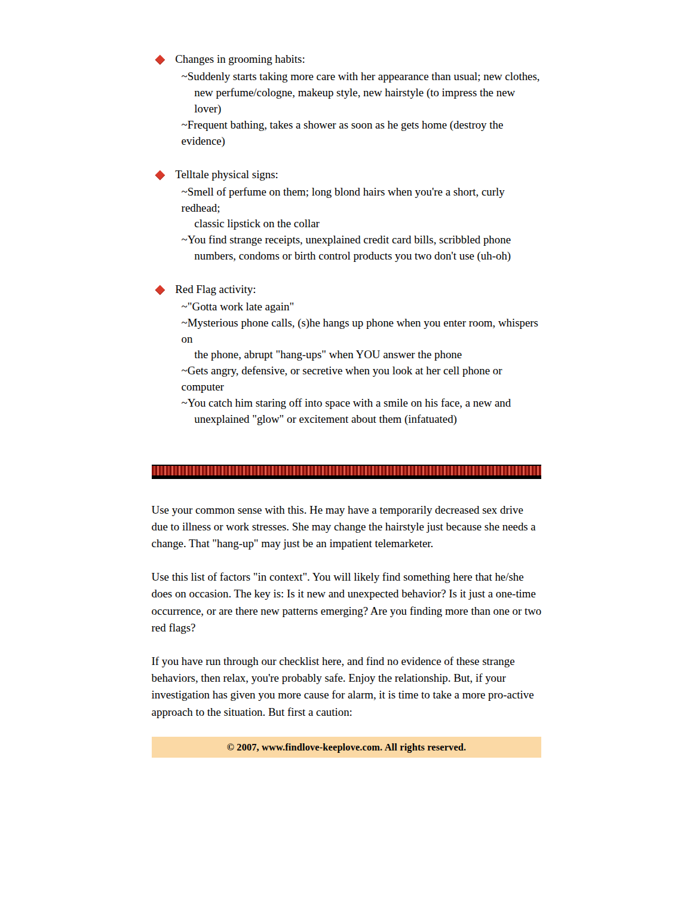Changes in grooming habits: ~Suddenly starts taking more care with her appearance than usual; new clothes, new perfume/cologne, makeup style, new hairstyle (to impress the new lover) ~Frequent bathing, takes a shower as soon as he gets home (destroy the evidence)
Telltale physical signs: ~Smell of perfume on them; long blond hairs when you're a short, curly redhead; classic lipstick on the collar ~You find strange receipts, unexplained credit card bills, scribbled phone numbers, condoms or birth control products you two don't use (uh-oh)
Red Flag activity: ~"Gotta work late again" ~Mysterious phone calls, (s)he hangs up phone when you enter room, whispers on the phone, abrupt "hang-ups" when YOU answer the phone ~Gets angry, defensive, or secretive when you look at her cell phone or computer ~You catch him staring off into space with a smile on his face, a new and unexplained "glow" or excitement about them (infatuated)
Use your common sense with this. He may have a temporarily decreased sex drive due to illness or work stresses. She may change the hairstyle just because she needs a change. That "hang-up" may just be an impatient telemarketer.
Use this list of factors "in context". You will likely find something here that he/she does on occasion. The key is: Is it new and unexpected behavior? Is it just a one-time occurrence, or are there new patterns emerging? Are you finding more than one or two red flags?
If you have run through our checklist here, and find no evidence of these strange behaviors, then relax, you're probably safe. Enjoy the relationship. But, if your investigation has given you more cause for alarm, it is time to take a more pro-active approach to the situation. But first a caution:
© 2007, www.findlove-keeplove.com. All rights reserved.